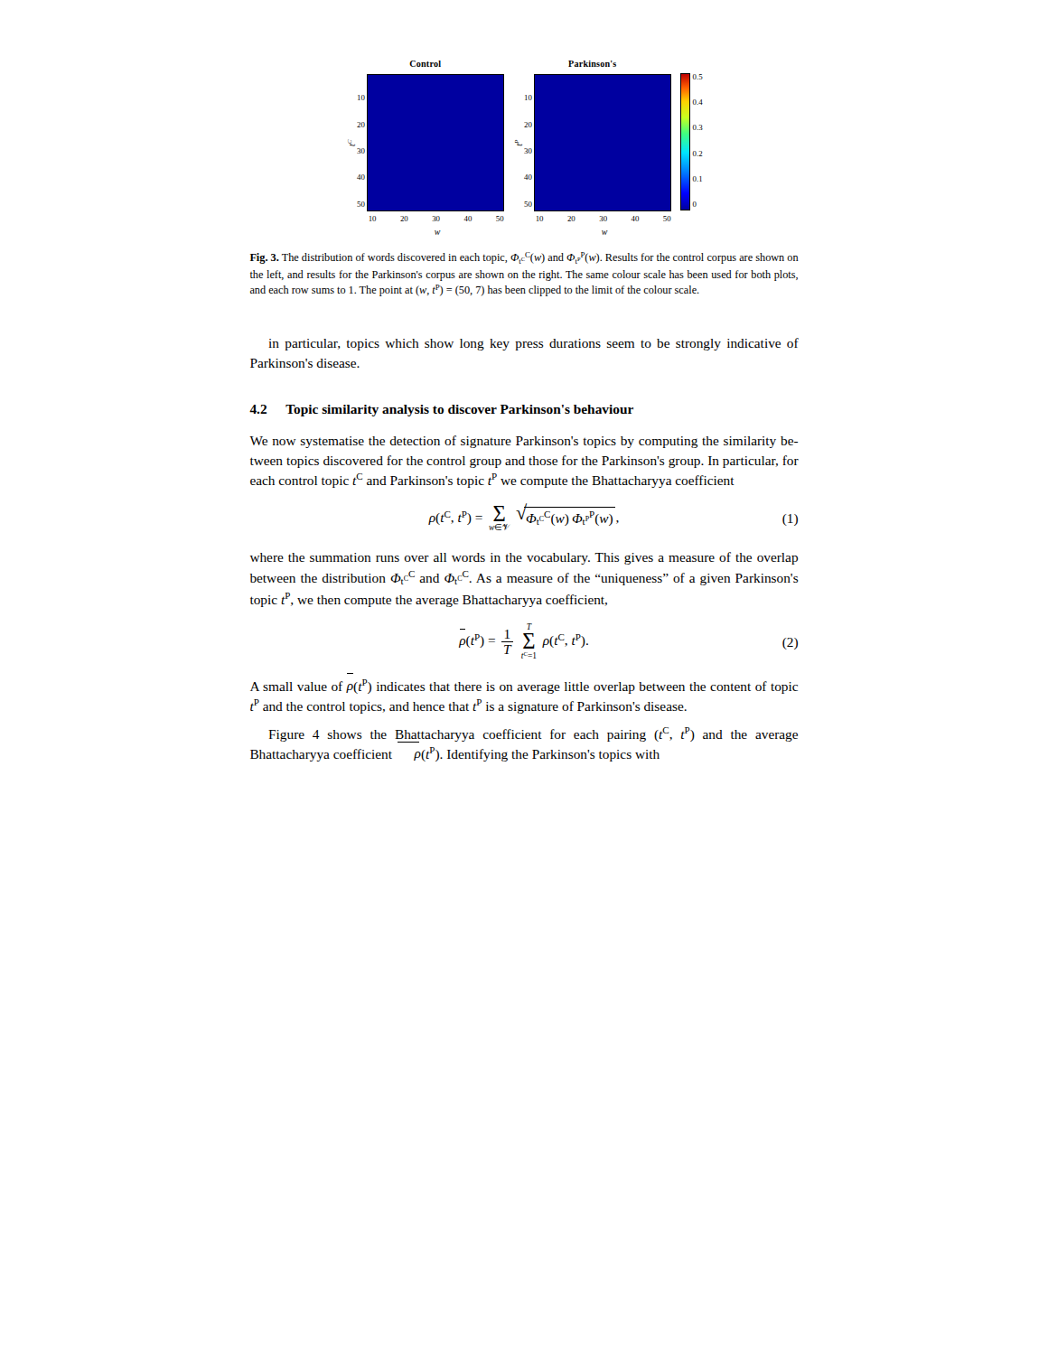Control
tC
1020304050
1020304050
w
Parkinson's
tP
1020304050
1020304050
w
0.50.40.30.20.10
Fig. 3. The distribution of words discovered in each topic, ΦtCC(w) and ΦtPP(w). Results for the control corpus are shown on the left, and results for the Parkinson's corpus are shown on the right. The same colour scale has been used for both plots, and each row sums to 1. The point at (w, tP) = (50, 7) has been clipped to the limit of the colour scale.
in particular, topics which show long key press durations seem to be strongly indicative of Parkinson's disease.
4.2 Topic similarity analysis to discover Parkinson's behaviour
We now systematise the detection of signature Parkinson's topics by computing the similarity between topics discovered for the control group and those for the Parkinson's group. In particular, for each control topic tC and Parkinson's topic tP we compute the Bhattacharyya coefficient
ρ(tC, tP) = Σw∈𝒱 ΦtCC(w) ΦtPP(w),
(1)
where the summation runs over all words in the vocabulary. This gives a measure of the overlap between the distribution ΦtCC and ΦtCC. As a measure of the “uniqueness” of a given Parkinson's topic tP, we then compute the average Bhattacharyya coefficient,
ρ(tP) = 1 T TΣtC=1 ρ(tC, tP).
(2)
A small value of ρ(tP) indicates that there is on average little overlap between the content of topic tP and the control topics, and hence that tP is a signature of Parkinson's disease.
Figure 4 shows the Bhattacharyya coefficient for each pairing (tC, tP) and the average Bhattacharyya coefficient ρ(tP). Identifying the Parkinson's topics with